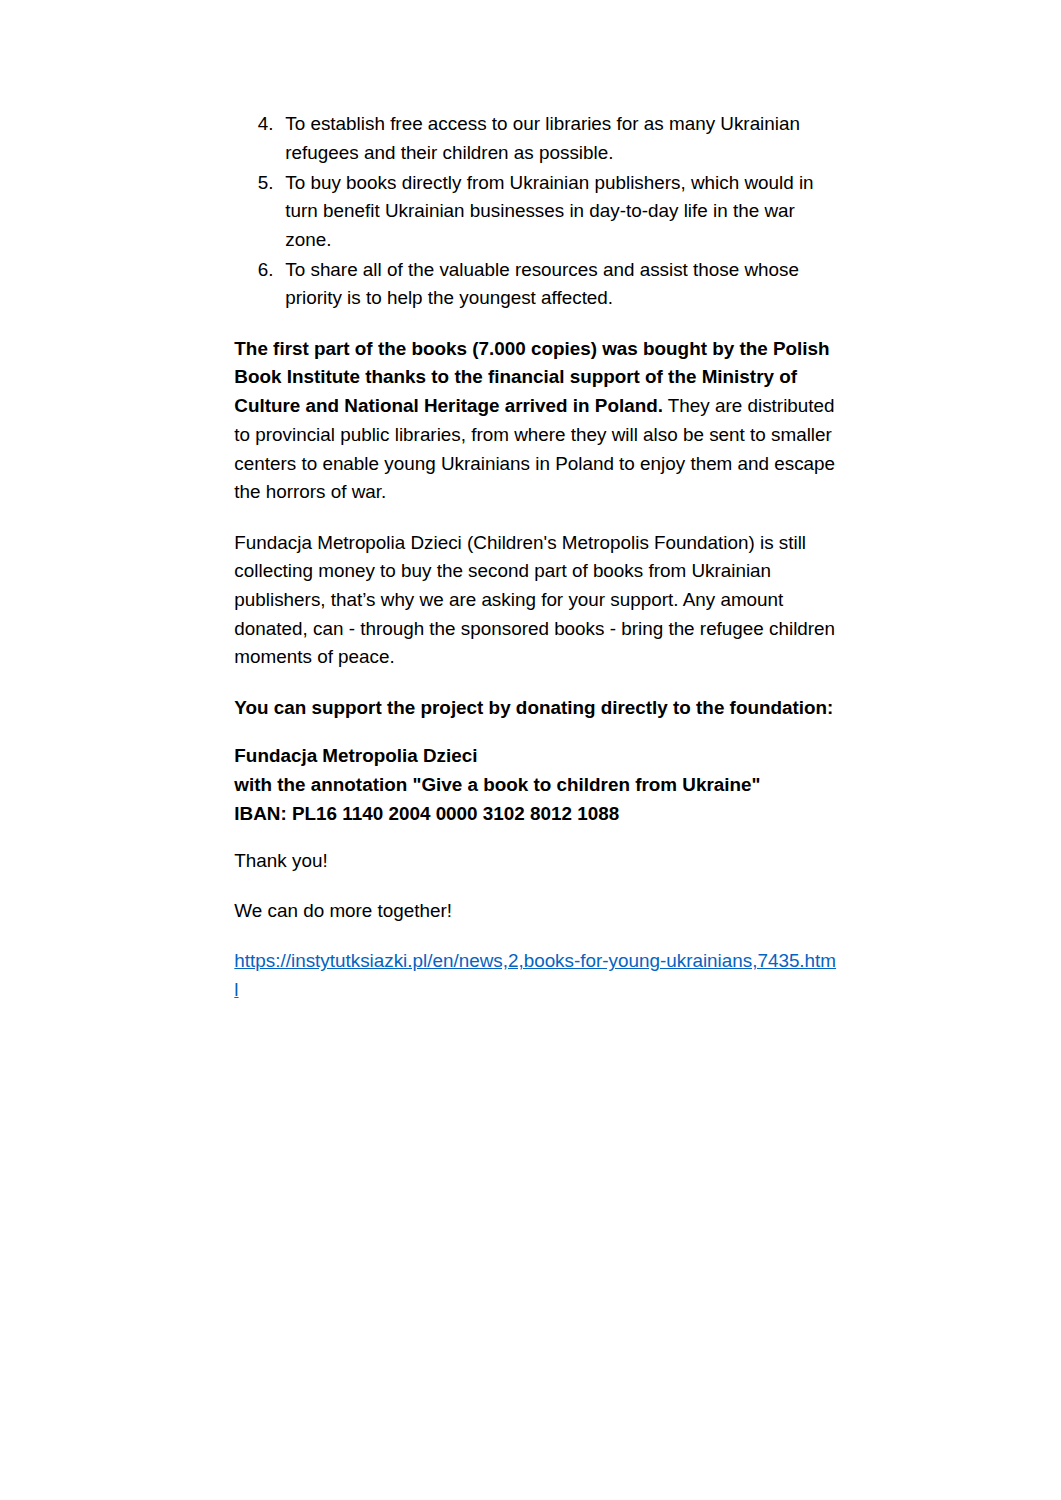To establish free access to our libraries for as many Ukrainian refugees and their children as possible.
To buy books directly from Ukrainian publishers, which would in turn benefit Ukrainian businesses in day-to-day life in the war zone.
To share all of the valuable resources and assist those whose priority is to help the youngest affected.
The first part of the books (7.000 copies) was bought by the Polish Book Institute thanks to the financial support of the Ministry of Culture and National Heritage arrived in Poland. They are distributed to provincial public libraries, from where they will also be sent to smaller centers to enable young Ukrainians in Poland to enjoy them and escape the horrors of war.
Fundacja Metropolia Dzieci (Children's Metropolis Foundation) is still collecting money to buy the second part of books from Ukrainian publishers, that’s why we are asking for your support. Any amount donated, can - through the sponsored books - bring the refugee children moments of peace.
You can support the project by donating directly to the foundation:
Fundacja Metropolia Dzieci with the annotation "Give a book to children from Ukraine" IBAN: PL16 1140 2004 0000 3102 8012 1088
Thank you!
We can do more together!
https://instytutksiazki.pl/en/news,2,books-for-young-ukrainians,7435.html